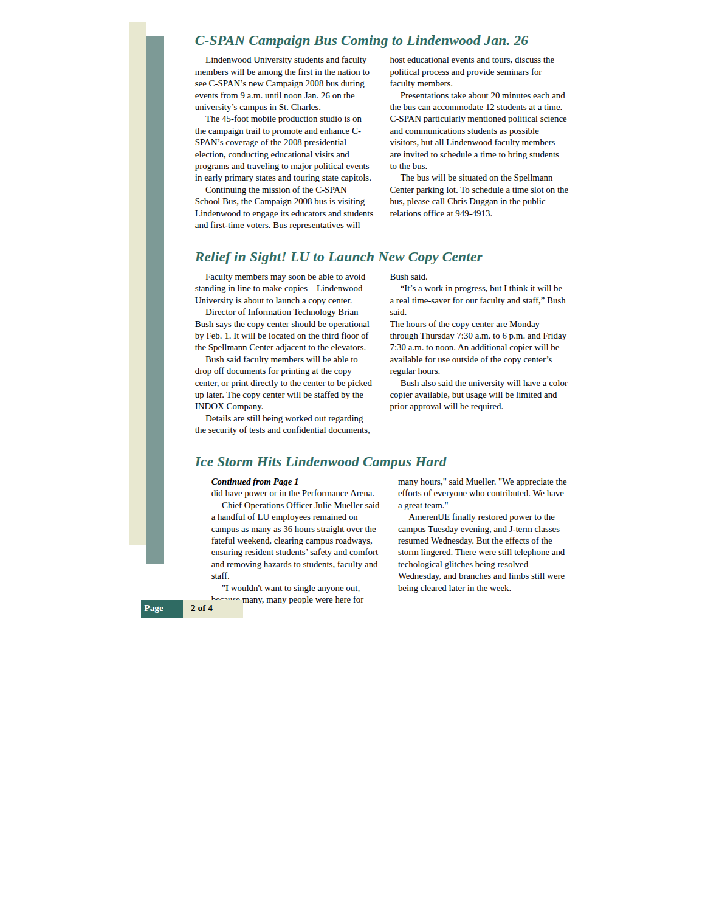C-SPAN Campaign Bus Coming to Lindenwood Jan. 26
Lindenwood University students and faculty members will be among the first in the nation to see C-SPAN’s new Campaign 2008 bus during events from 9 a.m. until noon Jan. 26 on the university’s campus in St. Charles.
The 45-foot mobile production studio is on the campaign trail to promote and enhance C-SPAN’s coverage of the 2008 presidential election, conducting educational visits and programs and traveling to major political events in early primary states and touring state capitols.
Continuing the mission of the C-SPAN School Bus, the Campaign 2008 bus is visiting Lindenwood to engage its educators and students and first-time voters. Bus representatives will host educational events and tours, discuss the political process and provide seminars for faculty members.
Presentations take about 20 minutes each and the bus can accommodate 12 students at a time. C-SPAN particularly mentioned political science and communications students as possible visitors, but all Lindenwood faculty members are invited to schedule a time to bring students to the bus.
The bus will be situated on the Spellmann Center parking lot. To schedule a time slot on the bus, please call Chris Duggan in the public relations office at 949-4913.
Relief in Sight! LU to Launch New Copy Center
Faculty members may soon be able to avoid standing in line to make copies—Lindenwood University is about to launch a copy center.
Director of Information Technology Brian Bush says the copy center should be operational by Feb. 1. It will be located on the third floor of the Spellmann Center adjacent to the elevators.
Bush said faculty members will be able to drop off documents for printing at the copy center, or print directly to the center to be picked up later. The copy center will be staffed by the INDOX Company.
Details are still being worked out regarding the security of tests and confidential documents, Bush said.
“It’s a work in progress, but I think it will be a real time-saver for our faculty and staff,” Bush said.
The hours of the copy center are Monday through Thursday 7:30 a.m. to 6 p.m. and Friday 7:30 a.m. to noon. An additional copier will be available for use outside of the copy center’s regular hours.
Bush also said the university will have a color copier available, but usage will be limited and prior approval will be required.
Ice Storm Hits Lindenwood Campus Hard
Continued from Page 1
did have power or in the Performance Arena.
Chief Operations Officer Julie Mueller said a handful of LU employees remained on campus as many as 36 hours straight over the fateful weekend, clearing campus roadways,
ensuring resident students’ safety and comfort and removing hazards to students, faculty and staff.
"I wouldn't want to single anyone out, because many, many people were here for many hours," said Mueller. "We appreciate the efforts of everyone who contributed. We have a great team."
AmerenUE finally restored power to the campus Tuesday evening, and J-term classes resumed Wednesday. But the effects of the storm lingered. There were still telephone and techological glitches being resolved Wednesday, and branches and limbs still were being cleared later in the week.
Page
2 of 4